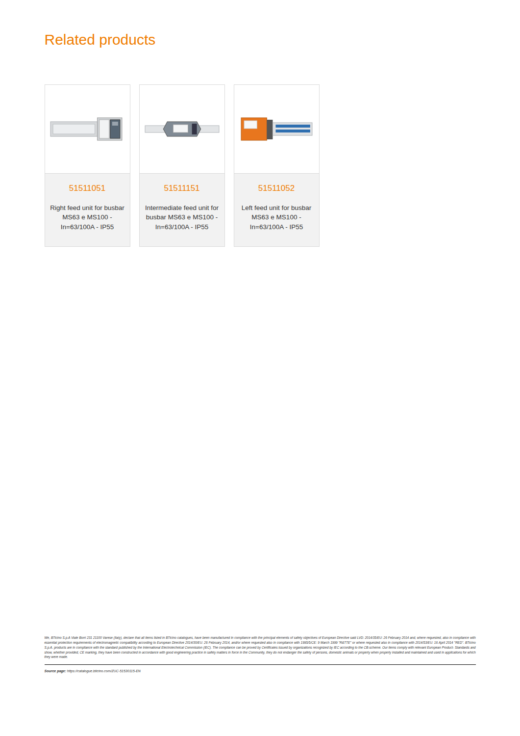Related products
51511051
Right feed unit for busbar MS63 e MS100 - In=63/100A - IP55
51511151
Intermediate feed unit for busbar MS63 e MS100 - In=63/100A - IP55
51511052
Left feed unit for busbar MS63 e MS100 - In=63/100A - IP55
We, BTicino S.p.A Viale Borri 231 21100 Varese (Italy), declare that all items listed in BTicino catalogues, have been manufactured in compliance with the principal elements of safety objectives of European Directive said LVD: 2014/35/EU: 26 February 2014 and, where requested, also in compliance with essential protection requirements of electromagnetic compatibility according to European Directive 2014/30/EU: 26 February 2014, and/or where requested also in compliance with 1995/5/CE: 9 March 1999 "R&TTE" or where requested also in compliance with 2014/53/EU: 16 April 2014 "RED". BTicino S.p.A. products are in compliance with the standard published by the International Electrotechnical Commission (IEC). The compliance can be proved by Certificates issued by organizations recognized by IEC according to the CB-scheme. Our items comply with relevant European Product- Standards and show, whether provided, CE marking, they have been constructed in accordance with good engineering practice in safety matters in force in the Community, they do not endanger the safety of persons, domestic animals or property when properly installed and maintained and used in applications for which they were made.
Source page: https://catalogue.bticino.com/ZUC-51530115-EN